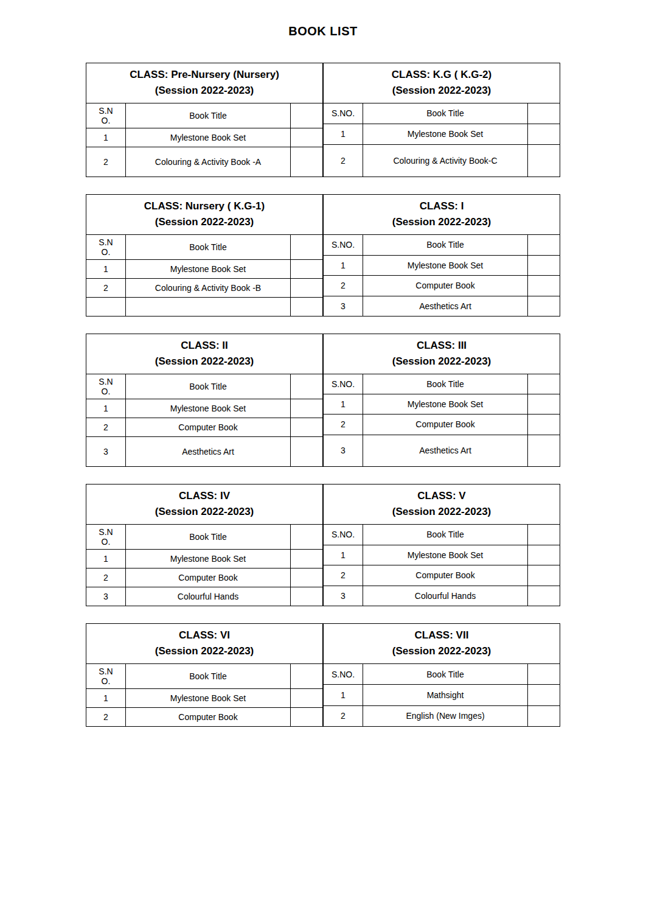BOOK LIST
CLASS: Pre-Nursery (Nursery) (Session 2022-2023)
| S.N O. | Book Title | |
| --- | --- | --- |
| 1 | Mylestone Book Set | |
| 2 | Colouring & Activity Book -A | |
CLASS: K.G ( K.G-2) (Session 2022-2023)
| S.NO. | Book Title | |
| --- | --- | --- |
| 1 | Mylestone Book Set | |
| 2 | Colouring & Activity Book-C | |
CLASS: Nursery ( K.G-1) (Session 2022-2023)
| S.N O. | Book Title | |
| --- | --- | --- |
| 1 | Mylestone Book Set | |
| 2 | Colouring & Activity Book -B | |
CLASS: I (Session 2022-2023)
| S.NO. | Book Title | |
| --- | --- | --- |
| 1 | Mylestone Book Set | |
| 2 | Computer Book | |
| 3 | Aesthetics Art | |
CLASS: II (Session 2022-2023)
| S.N O. | Book Title | |
| --- | --- | --- |
| 1 | Mylestone Book Set | |
| 2 | Computer Book | |
| 3 | Aesthetics Art | |
CLASS: III (Session 2022-2023)
| S.NO. | Book Title | |
| --- | --- | --- |
| 1 | Mylestone Book Set | |
| 2 | Computer Book | |
| 3 | Aesthetics Art | |
CLASS: IV (Session 2022-2023)
| S.N O. | Book Title | |
| --- | --- | --- |
| 1 | Mylestone Book Set | |
| 2 | Computer Book | |
| 3 | Colourful Hands | |
CLASS: V (Session 2022-2023)
| S.NO. | Book Title | |
| --- | --- | --- |
| 1 | Mylestone Book Set | |
| 2 | Computer Book | |
| 3 | Colourful Hands | |
CLASS: VI (Session 2022-2023)
| S.N O. | Book Title | |
| --- | --- | --- |
| 1 | Mylestone Book Set | |
| 2 | Computer Book | |
CLASS: VII (Session 2022-2023)
| S.NO. | Book Title | |
| --- | --- | --- |
| 1 | Mathsight | |
| 2 | English (New Imges) | |